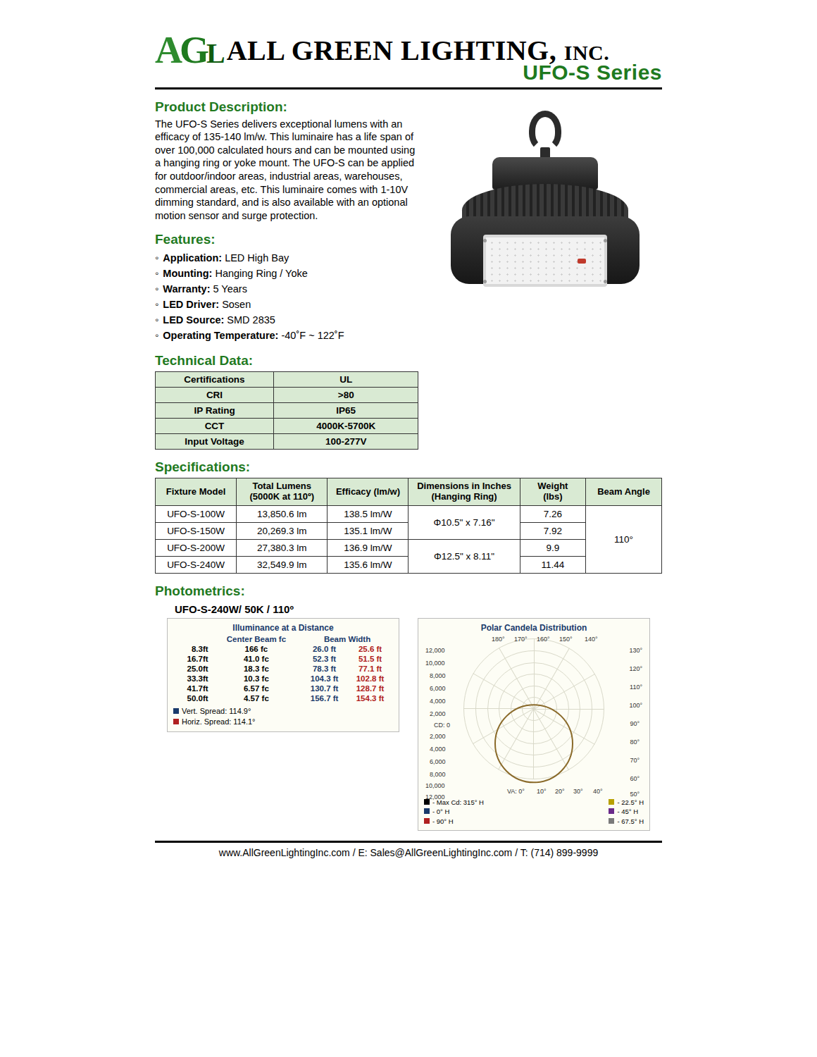AGL
ALL GREEN LIGHTING, INC.
UFO-S Series
Product Description:
The UFO-S Series delivers exceptional lumens with an efficacy of 135-140 lm/w. This luminaire has a life span of over 100,000 calculated hours and can be mounted using a hanging ring or yoke mount. The UFO-S can be applied for outdoor/indoor areas, industrial areas, warehouses, commercial areas, etc. This luminaire comes with 1-10V dimming standard, and is also available with an optional motion sensor and surge protection.
Features:
Application: LED High Bay
Mounting: Hanging Ring / Yoke
Warranty: 5 Years
LED Driver: Sosen
LED Source: SMD 2835
Operating Temperature: -40˚F ~ 122˚F
Technical Data:
| Certifications | UL |
| CRI | >80 |
| IP Rating | IP65 |
| CCT | 4000K-5700K |
| Input Voltage | 100-277V |
Specifications:
| Fixture Model | Total Lumens (5000K at 110º) | Efficacy (lm/w) | Dimensions in Inches (Hanging Ring) | Weight (lbs) | Beam Angle |
| --- | --- | --- | --- | --- | --- |
| UFO-S-100W | 13,850.6 lm | 138.5 lm/W | Φ10.5" x 7.16" | 7.26 | 110° |
| UFO-S-150W | 20,269.3 lm | 135.1 lm/W | 7.92 |
| UFO-S-200W | 27,380.3 lm | 136.9 lm/W | Φ12.5" x 8.11" | 9.9 |
| UFO-S-240W | 32,549.9 lm | 135.6 lm/W | 11.44 |
Photometrics:
UFO-S-240W/ 50K / 110º
Illuminance at a Distance
| | Center Beam fc | Beam Width |
| --- | --- | --- |
| 8.3ft | 166 fc | 26.0 ft | 25.6 ft |
| 16.7ft | 41.0 fc | 52.3 ft | 51.5 ft |
| 25.0ft | 18.3 fc | 78.3 ft | 77.1 ft |
| 33.3ft | 10.3 fc | 104.3 ft | 102.8 ft |
| 41.7ft | 6.57 fc | 130.7 ft | 128.7 ft |
| 50.0ft | 4.57 fc | 156.7 ft | 154.3 ft |
Vert. Spread: 114.9°
Horiz. Spread: 114.1°
Polar Candela Distribution
12,000 10,000 8,000 6,000 4,000 2,000 CD: 0 2,000 4,000 6,000 8,000 10,000 12,000 130° 120° 110° 100° 90° 80° 70° 60° 50° 180° 170° 160° 150° 140° VA: 0° 10° 20° 30° 40°
- Max Cd: 315° H
- 0° H
- 90° H
- 22.5° H
- 45° H
- 67.5° H
www.AllGreenLightingInc.com / E: Sales@AllGreenLightingInc.com / T: (714) 899-9999